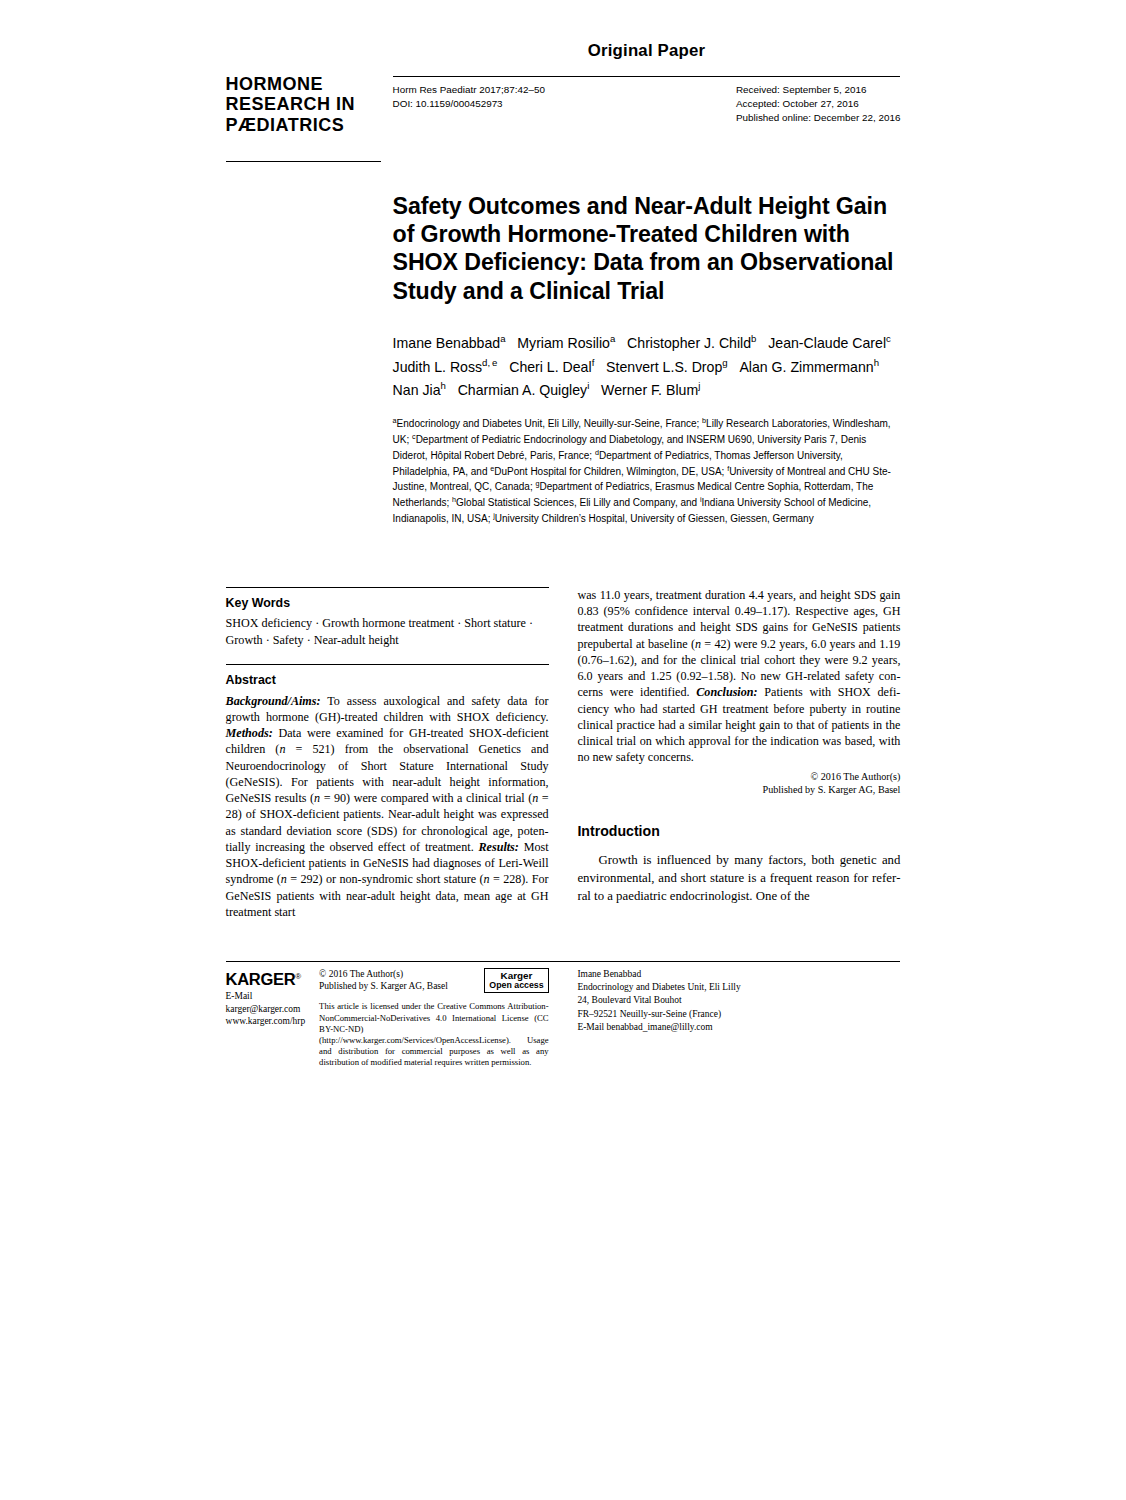HORMONE RESEARCH IN PÆDIATRICS
Original Paper
Horm Res Paediatr 2017;87:42–50
DOI: 10.1159/000452973
Received: September 5, 2016
Accepted: October 27, 2016
Published online: December 22, 2016
Safety Outcomes and Near-Adult Height Gain of Growth Hormone-Treated Children with SHOX Deficiency: Data from an Observational Study and a Clinical Trial
Imane Benabbada Myriam Rosilioa Christopher J. Childb Jean-Claude Carelc
Judith L. Rossd, e Cheri L. Dealf Stenvert L.S. Dropg Alan G. Zimmermannh
Nan Jiah Charmian A. Quigleyi Werner F. Blumj
aEndocrinology and Diabetes Unit, Eli Lilly, Neuilly-sur-Seine, France; bLilly Research Laboratories, Windlesham, UK; cDepartment of Pediatric Endocrinology and Diabetology, and INSERM U690, University Paris 7, Denis Diderot, Hôpital Robert Debré, Paris, France; dDepartment of Pediatrics, Thomas Jefferson University, Philadelphia, PA, and eDuPont Hospital for Children, Wilmington, DE, USA; fUniversity of Montreal and CHU Ste-Justine, Montreal, QC, Canada; gDepartment of Pediatrics, Erasmus Medical Centre Sophia, Rotterdam, The Netherlands; hGlobal Statistical Sciences, Eli Lilly and Company, and iIndiana University School of Medicine, Indianapolis, IN, USA; jUniversity Children’s Hospital, University of Giessen, Giessen, Germany
Key Words
SHOX deficiency · Growth hormone treatment · Short stature · Growth · Safety · Near-adult height
Abstract
Background/Aims: To assess auxological and safety data for growth hormone (GH)-treated children with SHOX deficiency. Methods: Data were examined for GH-treated SHOX-deficient children (n = 521) from the observational Genetics and Neuroendocrinology of Short Stature International Study (GeNeSIS). For patients with near-adult height information, GeNeSIS results (n = 90) were compared with a clinical trial (n = 28) of SHOX-deficient patients. Near-adult height was expressed as standard deviation score (SDS) for chronological age, potentially increasing the observed effect of treatment. Results: Most SHOX-deficient patients in GeNeSIS had diagnoses of Leri-Weill syndrome (n = 292) or non-syndromic short stature (n = 228). For GeNeSIS patients with near-adult height data, mean age at GH treatment start
was 11.0 years, treatment duration 4.4 years, and height SDS gain 0.83 (95% confidence interval 0.49–1.17). Respective ages, GH treatment durations and height SDS gains for GeNeSIS patients prepubertal at baseline (n = 42) were 9.2 years, 6.0 years and 1.19 (0.76–1.62), and for the clinical trial cohort they were 9.2 years, 6.0 years and 1.25 (0.92–1.58). No new GH-related safety concerns were identified. Conclusion: Patients with SHOX deficiency who had started GH treatment before puberty in routine clinical practice had a similar height gain to that of patients in the clinical trial on which approval for the indication was based, with no new safety concerns.
© 2016 The Author(s)
Published by S. Karger AG, Basel
Introduction
Growth is influenced by many factors, both genetic and environmental, and short stature is a frequent reason for referral to a paediatric endocrinologist. One of the
KARGER®
E-Mail karger@karger.com
www.karger.com/hrp
© 2016 The Author(s)
Published by S. Karger AG, Basel
Karger Open access
This article is licensed under the Creative Commons Attribution-NonCommercial-NoDerivatives 4.0 International License (CC BY-NC-ND) (http://www.karger.com/Services/OpenAccessLicense). Usage and distribution for commercial purposes as well as any distribution of modified material requires written permission.
Imane Benabbad
Endocrinology and Diabetes Unit, Eli Lilly
24, Boulevard Vital Bouhot
FR–92521 Neuilly-sur-Seine (France)
E-Mail benabbad_imane@lilly.com